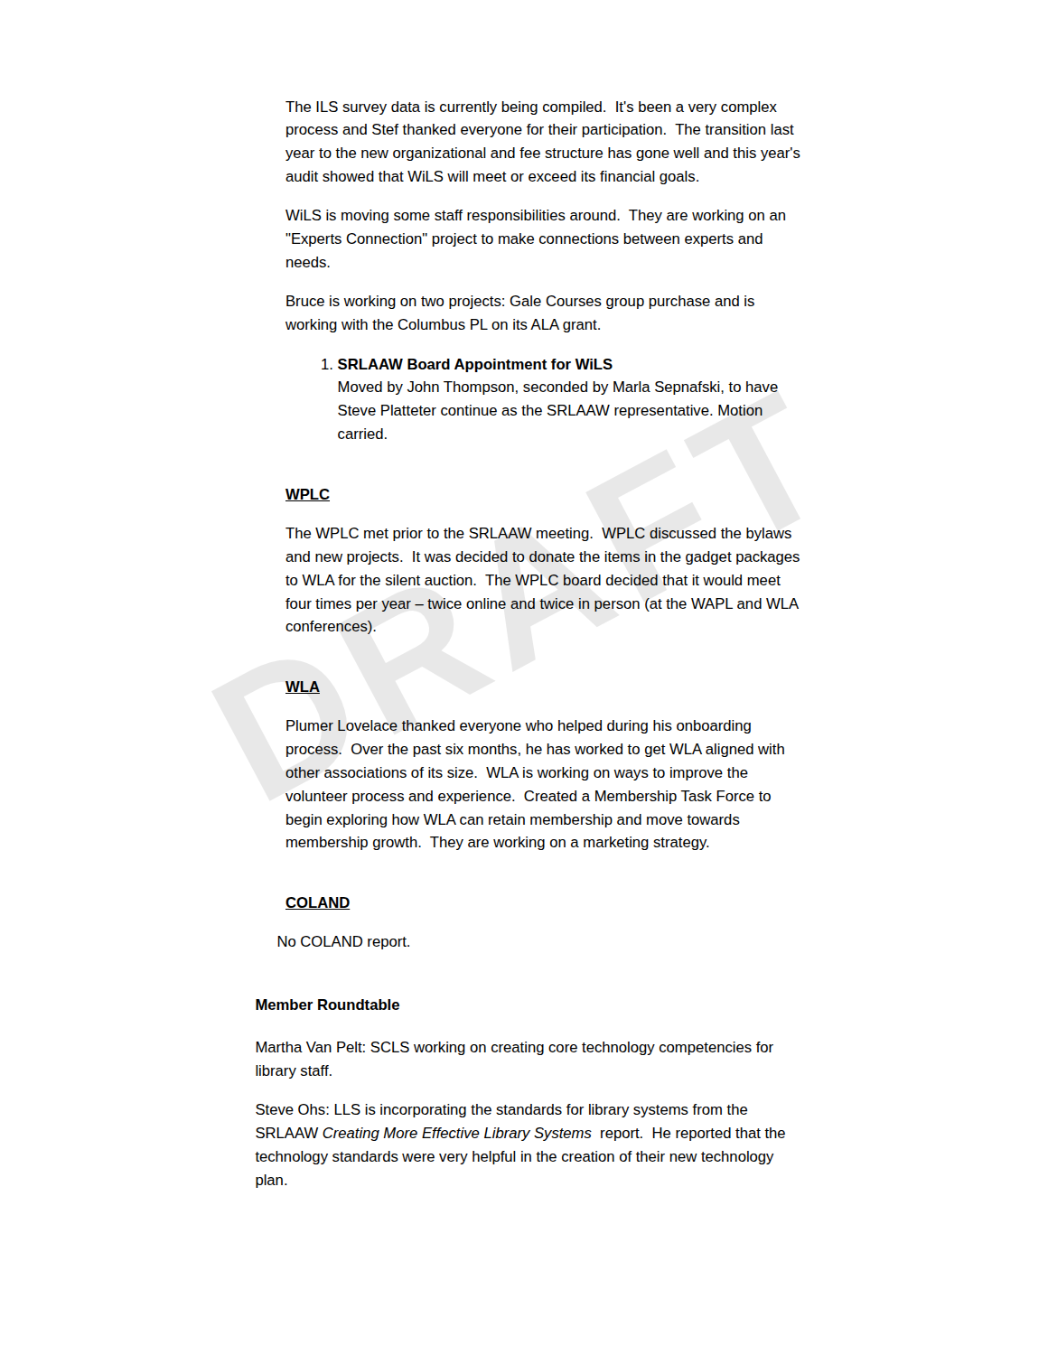DRAFT
The ILS survey data is currently being compiled. It's been a very complex process and Stef thanked everyone for their participation. The transition last year to the new organizational and fee structure has gone well and this year's audit showed that WiLS will meet or exceed its financial goals.
WiLS is moving some staff responsibilities around. They are working on an "Experts Connection" project to make connections between experts and needs.
Bruce is working on two projects: Gale Courses group purchase and is working with the Columbus PL on its ALA grant.
SRLAAW Board Appointment for WiLS Moved by John Thompson, seconded by Marla Sepnafski, to have Steve Platteter continue as the SRLAAW representative. Motion carried.
WPLC
The WPLC met prior to the SRLAAW meeting. WPLC discussed the bylaws and new projects. It was decided to donate the items in the gadget packages to WLA for the silent auction. The WPLC board decided that it would meet four times per year – twice online and twice in person (at the WAPL and WLA conferences).
WLA
Plumer Lovelace thanked everyone who helped during his onboarding process. Over the past six months, he has worked to get WLA aligned with other associations of its size. WLA is working on ways to improve the volunteer process and experience. Created a Membership Task Force to begin exploring how WLA can retain membership and move towards membership growth. They are working on a marketing strategy.
COLAND
No COLAND report.
Member Roundtable
Martha Van Pelt: SCLS working on creating core technology competencies for library staff.
Steve Ohs: LLS is incorporating the standards for library systems from the SRLAAW Creating More Effective Library Systems report. He reported that the technology standards were very helpful in the creation of their new technology plan.